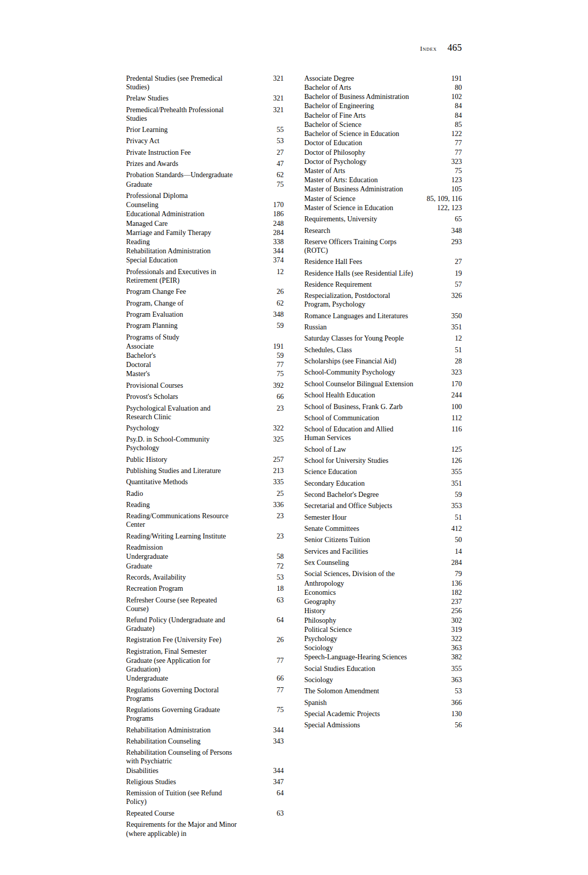Index 465
| Predental Studies (see Premedical Studies) | 321 |
| Prelaw Studies | 321 |
| Premedical/Prehealth Professional Studies | 321 |
| Prior Learning | 55 |
| Privacy Act | 53 |
| Private Instruction Fee | 27 |
| Prizes and Awards | 47 |
| Probation Standards—Undergraduate | 62 |
| Graduate | 75 |
| Professional Diploma | |
| Counseling | 170 |
| Educational Administration | 186 |
| Managed Care | 248 |
| Marriage and Family Therapy | 284 |
| Reading | 338 |
| Rehabilitation Administration | 344 |
| Special Education | 374 |
| Professionals and Executives in Retirement (PEIR) | 12 |
| Program Change Fee | 26 |
| Program, Change of | 62 |
| Program Evaluation | 348 |
| Program Planning | 59 |
| Programs of Study | |
| Associate | 191 |
| Bachelor's | 59 |
| Doctoral | 77 |
| Master's | 75 |
| Provisional Courses | 392 |
| Provost's Scholars | 66 |
| Psychological Evaluation and Research Clinic | 23 |
| Psychology | 322 |
| Psy.D. in School-Community Psychology | 325 |
| Public History | 257 |
| Publishing Studies and Literature | 213 |
| Quantitative Methods | 335 |
| Radio | 25 |
| Reading | 336 |
| Reading/Communications Resource Center | 23 |
| Reading/Writing Learning Institute | 23 |
| Readmission | |
| Undergraduate | 58 |
| Graduate | 72 |
| Records, Availability | 53 |
| Recreation Program | 18 |
| Refresher Course (see Repeated Course) | 63 |
| Refund Policy (Undergraduate and Graduate) | 64 |
| Registration Fee (University Fee) | 26 |
| Registration, Final Semester | |
| Graduate (see Application for Graduation) | 77 |
| Undergraduate | 66 |
| Regulations Governing Doctoral Programs | 77 |
| Regulations Governing Graduate Programs | 75 |
| Rehabilitation Administration | 344 |
| Rehabilitation Counseling | 343 |
| Rehabilitation Counseling of Persons with Psychiatric | |
| Disabilities | 344 |
| Religious Studies | 347 |
| Remission of Tuition (see Refund Policy) | 64 |
| Repeated Course | 63 |
| Requirements for the Major and Minor | |
| (where applicable) in | |
| Associate Degree | 191 |
| Bachelor of Arts | 80 |
| Bachelor of Business Administration | 102 |
| Bachelor of Engineering | 84 |
| Bachelor of Fine Arts | 84 |
| Bachelor of Science | 85 |
| Bachelor of Science in Education | 122 |
| Doctor of Education | 77 |
| Doctor of Philosophy | 77 |
| Doctor of Psychology | 323 |
| Master of Arts | 75 |
| Master of Arts: Education | 123 |
| Master of Business Administration | 105 |
| Master of Science | 85, 109, 116 |
| Master of Science in Education | 122, 123 |
| Requirements, University | 65 |
| Research | 348 |
| Reserve Officers Training Corps (ROTC) | 293 |
| Residence Hall Fees | 27 |
| Residence Halls (see Residential Life) | 19 |
| Residence Requirement | 57 |
| Respecialization, Postdoctoral Program, Psychology | 326 |
| Romance Languages and Literatures | 350 |
| Russian | 351 |
| Saturday Classes for Young People | 12 |
| Schedules, Class | 51 |
| Scholarships (see Financial Aid) | 28 |
| School-Community Psychology | 323 |
| School Counselor Bilingual Extension | 170 |
| School Health Education | 244 |
| School of Business, Frank G. Zarb | 100 |
| School of Communication | 112 |
| School of Education and Allied Human Services | 116 |
| School of Law | 125 |
| School for University Studies | 126 |
| Science Education | 355 |
| Secondary Education | 351 |
| Second Bachelor's Degree | 59 |
| Secretarial and Office Subjects | 353 |
| Semester Hour | 51 |
| Senate Committees | 412 |
| Senior Citizens Tuition | 50 |
| Services and Facilities | 14 |
| Sex Counseling | 284 |
| Social Sciences, Division of the | 79 |
| Anthropology | 136 |
| Economics | 182 |
| Geography | 237 |
| History | 256 |
| Philosophy | 302 |
| Political Science | 319 |
| Psychology | 322 |
| Sociology | 363 |
| Speech-Language-Hearing Sciences | 382 |
| Social Studies Education | 355 |
| Sociology | 363 |
| The Solomon Amendment | 53 |
| Spanish | 366 |
| Special Academic Projects | 130 |
| Special Admissions | 56 |